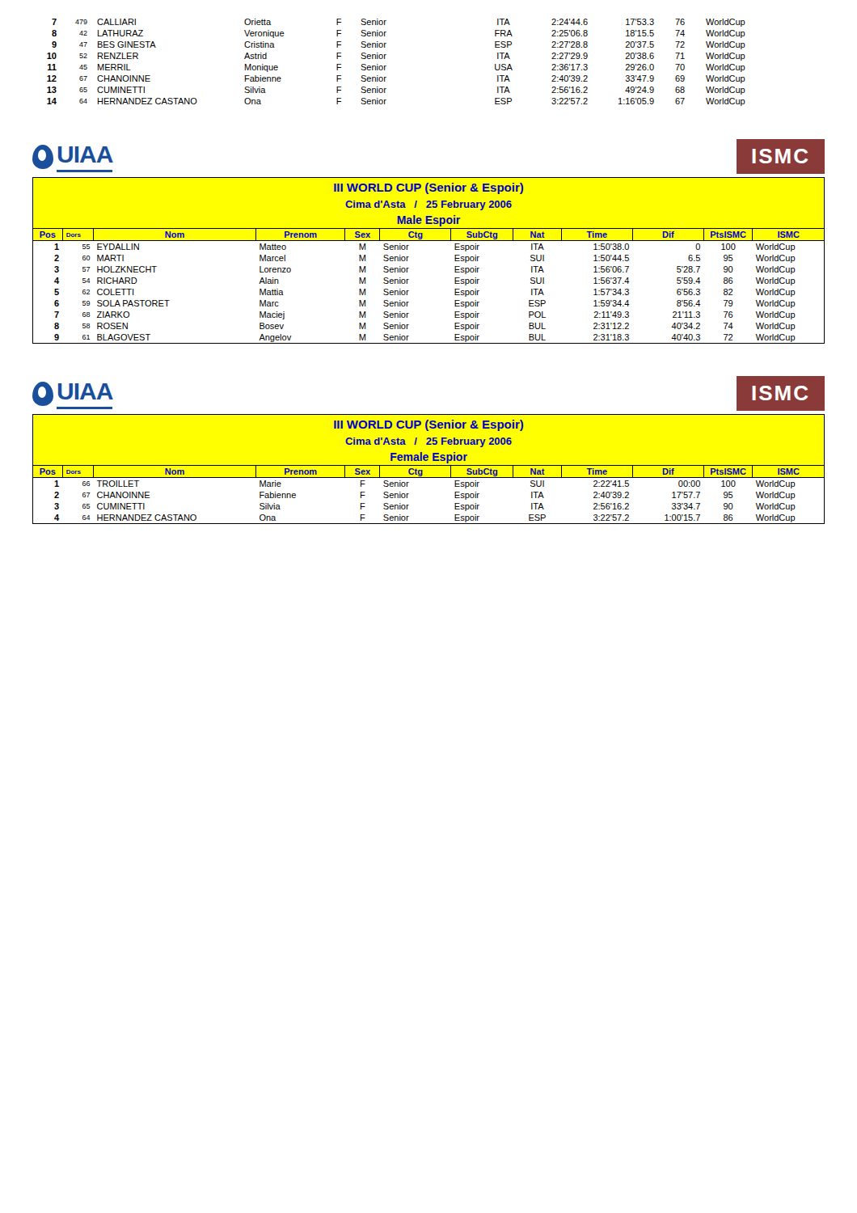| 7 | 479 | CALLIARI | Orietta | F | Senior | | ITA | 2:24'44.6 | 17'53.3 | 76 | WorldCup |
| 8 | 42 | LATHURAZ | Veronique | F | Senior | | FRA | 2:25'06.8 | 18'15.5 | 74 | WorldCup |
| 9 | 47 | BES GINESTA | Cristina | F | Senior | | ESP | 2:27'28.8 | 20'37.5 | 72 | WorldCup |
| 10 | 52 | RENZLER | Astrid | F | Senior | | ITA | 2:27'29.9 | 20'38.6 | 71 | WorldCup |
| 11 | 45 | MERRIL | Monique | F | Senior | | USA | 2:36'17.3 | 29'26.0 | 70 | WorldCup |
| 12 | 67 | CHANOINNE | Fabienne | F | Senior | | ITA | 2:40'39.2 | 33'47.9 | 69 | WorldCup |
| 13 | 65 | CUMINETTI | Silvia | F | Senior | | ITA | 2:56'16.2 | 49'24.9 | 68 | WorldCup |
| 14 | 64 | HERNANDEZ CASTANO | Ona | F | Senior | | ESP | 3:22'57.2 | 1:16'05.9 | 67 | WorldCup |
UIAA
ISMC
| III WORLD CUP (Senior & Espoir) |
| Cima d'Asta / 25 February 2006 |
| Male Espoir |
| Pos | Dors | Nom | Prenom | Sex | Ctg | SubCtg | Nat | Time | Dif | PtsISMC | ISMC |
| 1 | 55 | EYDALLIN | Matteo | M | Senior | Espoir | ITA | 1:50'38.0 | 0 | 100 | WorldCup |
| 2 | 60 | MARTI | Marcel | M | Senior | Espoir | SUI | 1:50'44.5 | 6.5 | 95 | WorldCup |
| 3 | 57 | HOLZKNECHT | Lorenzo | M | Senior | Espoir | ITA | 1:56'06.7 | 5'28.7 | 90 | WorldCup |
| 4 | 54 | RICHARD | Alain | M | Senior | Espoir | SUI | 1:56'37.4 | 5'59.4 | 86 | WorldCup |
| 5 | 62 | COLETTI | Mattia | M | Senior | Espoir | ITA | 1:57'34.3 | 6'56.3 | 82 | WorldCup |
| 6 | 59 | SOLA PASTORET | Marc | M | Senior | Espoir | ESP | 1:59'34.4 | 8'56.4 | 79 | WorldCup |
| 7 | 68 | ZIARKO | Maciej | M | Senior | Espoir | POL | 2:11'49.3 | 21'11.3 | 76 | WorldCup |
| 8 | 58 | ROSEN | Bosev | M | Senior | Espoir | BUL | 2:31'12.2 | 40'34.2 | 74 | WorldCup |
| 9 | 61 | BLAGOVEST | Angelov | M | Senior | Espoir | BUL | 2:31'18.3 | 40'40.3 | 72 | WorldCup |
UIAA
ISMC
| III WORLD CUP (Senior & Espoir) |
| Cima d'Asta / 25 February 2006 |
| Female Espior |
| Pos | Dors | Nom | Prenom | Sex | Ctg | SubCtg | Nat | Time | Dif | PtsISMC | ISMC |
| 1 | 66 | TROILLET | Marie | F | Senior | Espoir | SUI | 2:22'41.5 | 00:00 | 100 | WorldCup |
| 2 | 67 | CHANOINNE | Fabienne | F | Senior | Espoir | ITA | 2:40'39.2 | 17'57.7 | 95 | WorldCup |
| 3 | 65 | CUMINETTI | Silvia | F | Senior | Espoir | ITA | 2:56'16.2 | 33'34.7 | 90 | WorldCup |
| 4 | 64 | HERNANDEZ CASTANO | Ona | F | Senior | Espoir | ESP | 3:22'57.2 | 1:00'15.7 | 86 | WorldCup |